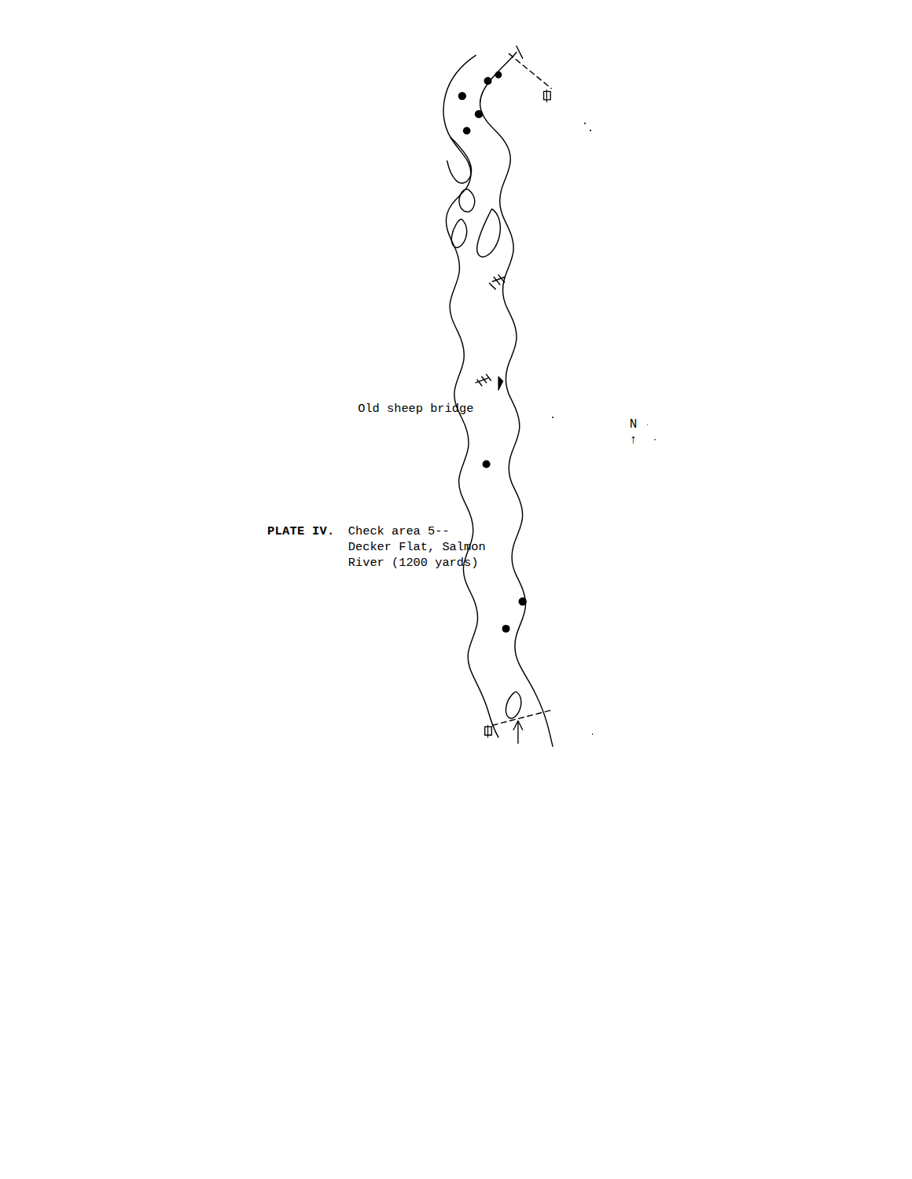Old sheep bridge
N
↑
| PLATE IV. | Check area 5-- Decker Flat, Salmon River (1200 yards) |